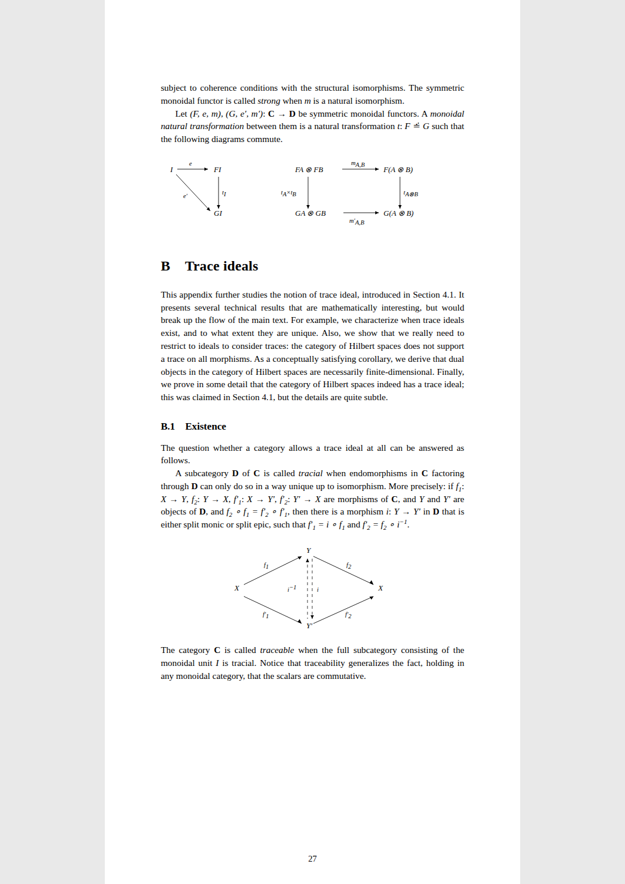subject to coherence conditions with the structural isomorphisms. The symmetric monoidal functor is called strong when m is a natural isomorphism.
Let (F, e, m), (G, e′, m′): C → D be symmetric monoidal functors. A monoidal natural transformation between them is a natural transformation t: F ≐̇ G such that the following diagrams commute.
I FI GI e tI e′ FA ⊗ FB F(A ⊗ B) GA ⊗ GB G(A ⊗ B) mA,B m′A,B tA×tB tA⊗B
BTrace ideals
This appendix further studies the notion of trace ideal, introduced in Section 4.1. It presents several technical results that are mathematically interesting, but would break up the flow of the main text. For example, we characterize when trace ideals exist, and to what extent they are unique. Also, we show that we really need to restrict to ideals to consider traces: the category of Hilbert spaces does not support a trace on all morphisms. As a conceptually satisfying corollary, we derive that dual objects in the category of Hilbert spaces are necessarily finite-dimensional. Finally, we prove in some detail that the category of Hilbert spaces indeed has a trace ideal; this was claimed in Section 4.1, but the details are quite subtle.
B.1 Existence
The question whether a category allows a trace ideal at all can be answered as follows.
A subcategory D of C is called tracial when endomorphisms in C factoring through D can only do so in a way unique up to isomorphism. More precisely: if f1: X → Y, f2: Y → X, f′1: X → Y′, f′2: Y′ → X are morphisms of C, and Y and Y′ are objects of D, and f2 ∘ f1 = f′2 ∘ f′1, then there is a morphism i: Y → Y′ in D that is either split monic or split epic, such that f′1 = i ∘ f1 and f′2 = f2 ∘ i−1.
Y X X Y′ f1 f2 f′1 f′2 i−1 i
The category C is called traceable when the full subcategory consisting of the monoidal unit I is tracial. Notice that traceability generalizes the fact, holding in any monoidal category, that the scalars are commutative.
27